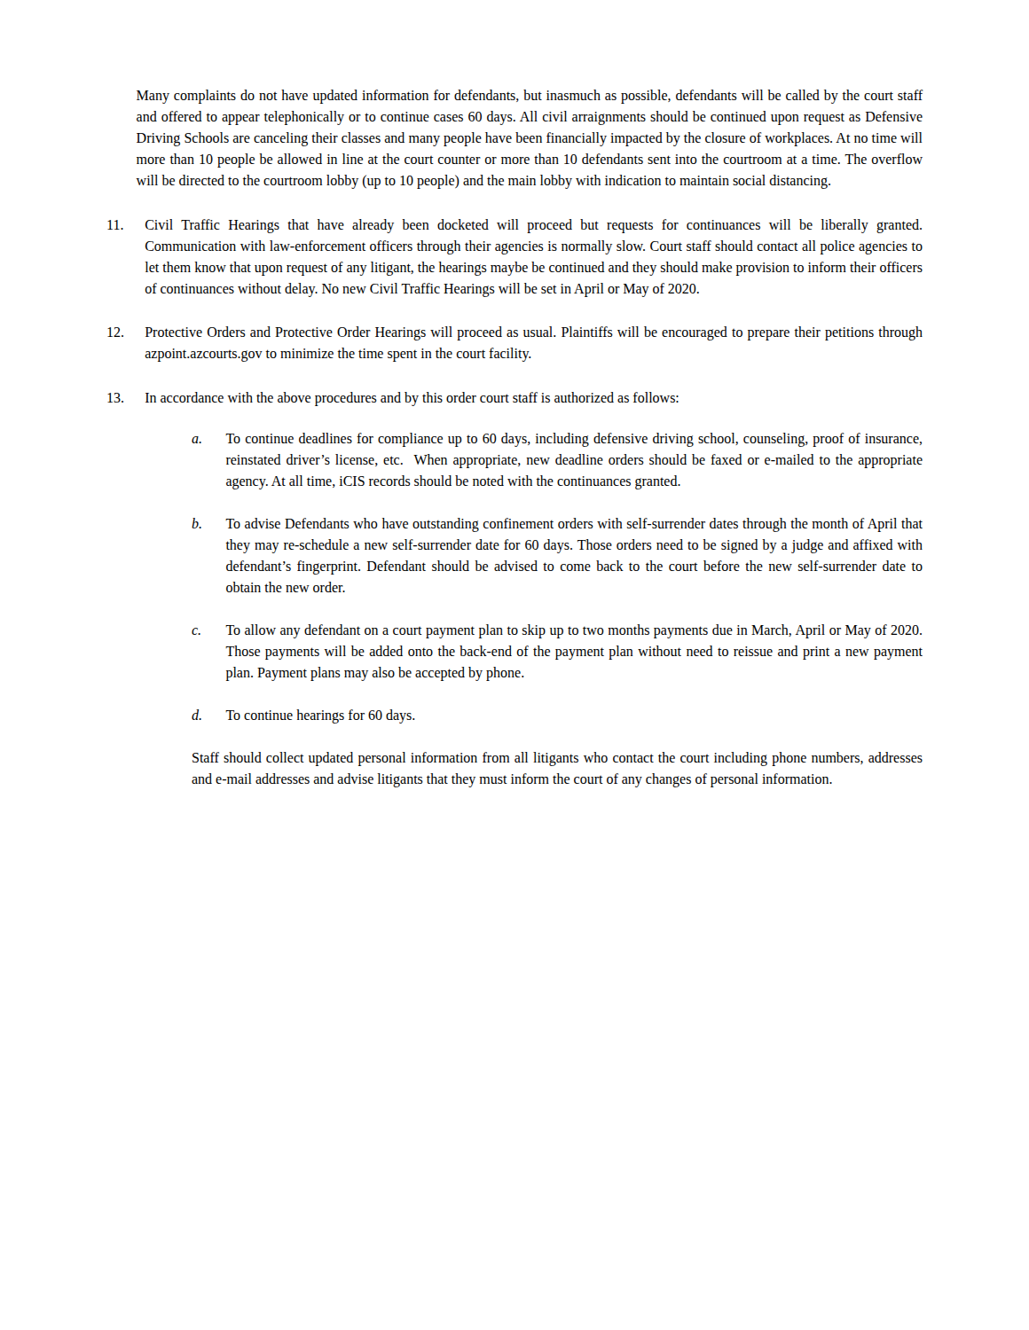Many complaints do not have updated information for defendants, but inasmuch as possible, defendants will be called by the court staff and offered to appear telephonically or to continue cases 60 days. All civil arraignments should be continued upon request as Defensive Driving Schools are canceling their classes and many people have been financially impacted by the closure of workplaces. At no time will more than 10 people be allowed in line at the court counter or more than 10 defendants sent into the courtroom at a time. The overflow will be directed to the courtroom lobby (up to 10 people) and the main lobby with indication to maintain social distancing.
Civil Traffic Hearings that have already been docketed will proceed but requests for continuances will be liberally granted. Communication with law-enforcement officers through their agencies is normally slow. Court staff should contact all police agencies to let them know that upon request of any litigant, the hearings maybe be continued and they should make provision to inform their officers of continuances without delay. No new Civil Traffic Hearings will be set in April or May of 2020.
Protective Orders and Protective Order Hearings will proceed as usual. Plaintiffs will be encouraged to prepare their petitions through azpoint.azcourts.gov to minimize the time spent in the court facility.
In accordance with the above procedures and by this order court staff is authorized as follows:
To continue deadlines for compliance up to 60 days, including defensive driving school, counseling, proof of insurance, reinstated driver’s license, etc. When appropriate, new deadline orders should be faxed or e-mailed to the appropriate agency. At all time, iCIS records should be noted with the continuances granted.
To advise Defendants who have outstanding confinement orders with self-surrender dates through the month of April that they may re-schedule a new self-surrender date for 60 days. Those orders need to be signed by a judge and affixed with defendant’s fingerprint. Defendant should be advised to come back to the court before the new self-surrender date to obtain the new order.
To allow any defendant on a court payment plan to skip up to two months payments due in March, April or May of 2020. Those payments will be added onto the back-end of the payment plan without need to reissue and print a new payment plan. Payment plans may also be accepted by phone.
To continue hearings for 60 days.
Staff should collect updated personal information from all litigants who contact the court including phone numbers, addresses and e-mail addresses and advise litigants that they must inform the court of any changes of personal information.